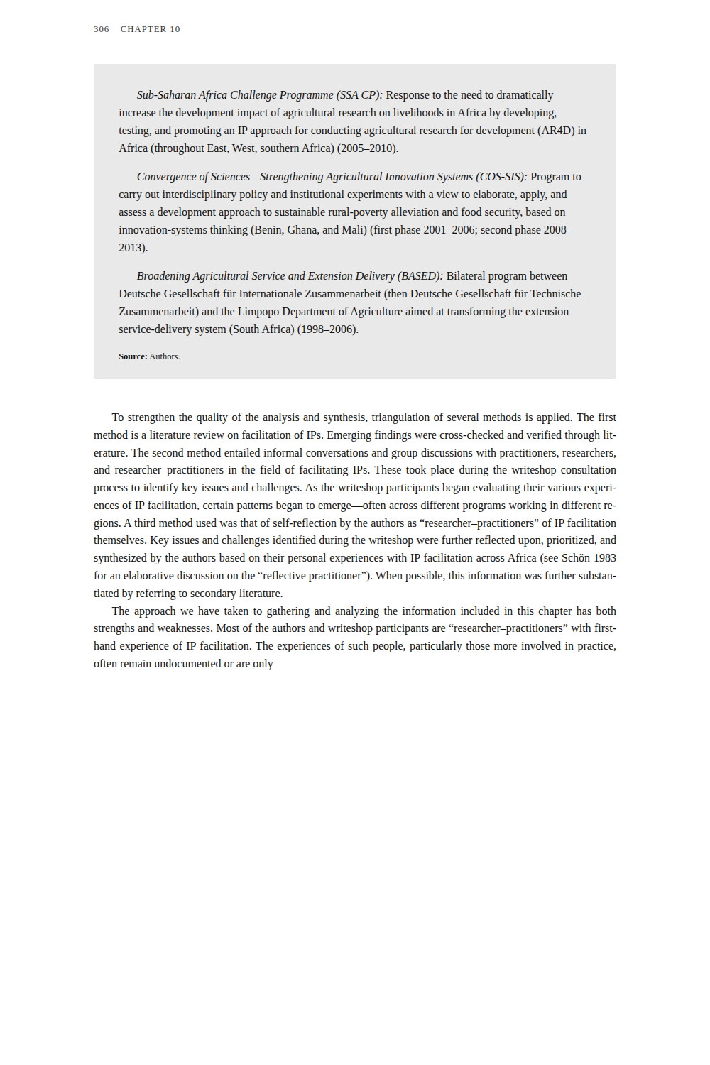306 Chapter 10
Sub-Saharan Africa Challenge Programme (SSA CP): Response to the need to dramatically increase the development impact of agricultural research on livelihoods in Africa by developing, testing, and promoting an IP approach for conducting agricultural research for development (AR4D) in Africa (throughout East, West, southern Africa) (2005–2010).
Convergence of Sciences—Strengthening Agricultural Innovation Systems (COS-SIS): Program to carry out interdisciplinary policy and institutional experiments with a view to elaborate, apply, and assess a development approach to sustainable rural-poverty alleviation and food security, based on innovation-systems thinking (Benin, Ghana, and Mali) (first phase 2001–2006; second phase 2008–2013).
Broadening Agricultural Service and Extension Delivery (BASED): Bilateral program between Deutsche Gesellschaft für Internationale Zusammenarbeit (then Deutsche Gesellschaft für Technische Zusammenarbeit) and the Limpopo Department of Agriculture aimed at transforming the extension service-delivery system (South Africa) (1998–2006).
Source: Authors.
To strengthen the quality of the analysis and synthesis, triangulation of several methods is applied. The first method is a literature review on facilitation of IPs. Emerging findings were cross-checked and verified through literature. The second method entailed informal conversations and group discussions with practitioners, researchers, and researcher–practitioners in the field of facilitating IPs. These took place during the writeshop consultation process to identify key issues and challenges. As the writeshop participants began evaluating their various experiences of IP facilitation, certain patterns began to emerge—often across different programs working in different regions. A third method used was that of self-reflection by the authors as “researcher–practitioners” of IP facilitation themselves. Key issues and challenges identified during the writeshop were further reflected upon, prioritized, and synthesized by the authors based on their personal experiences with IP facilitation across Africa (see Schön 1983 for an elaborative discussion on the “reflective practitioner”). When possible, this information was further substantiated by referring to secondary literature.
The approach we have taken to gathering and analyzing the information included in this chapter has both strengths and weaknesses. Most of the authors and writeshop participants are “researcher–practitioners” with first-hand experience of IP facilitation. The experiences of such people, particularly those more involved in practice, often remain undocumented or are only